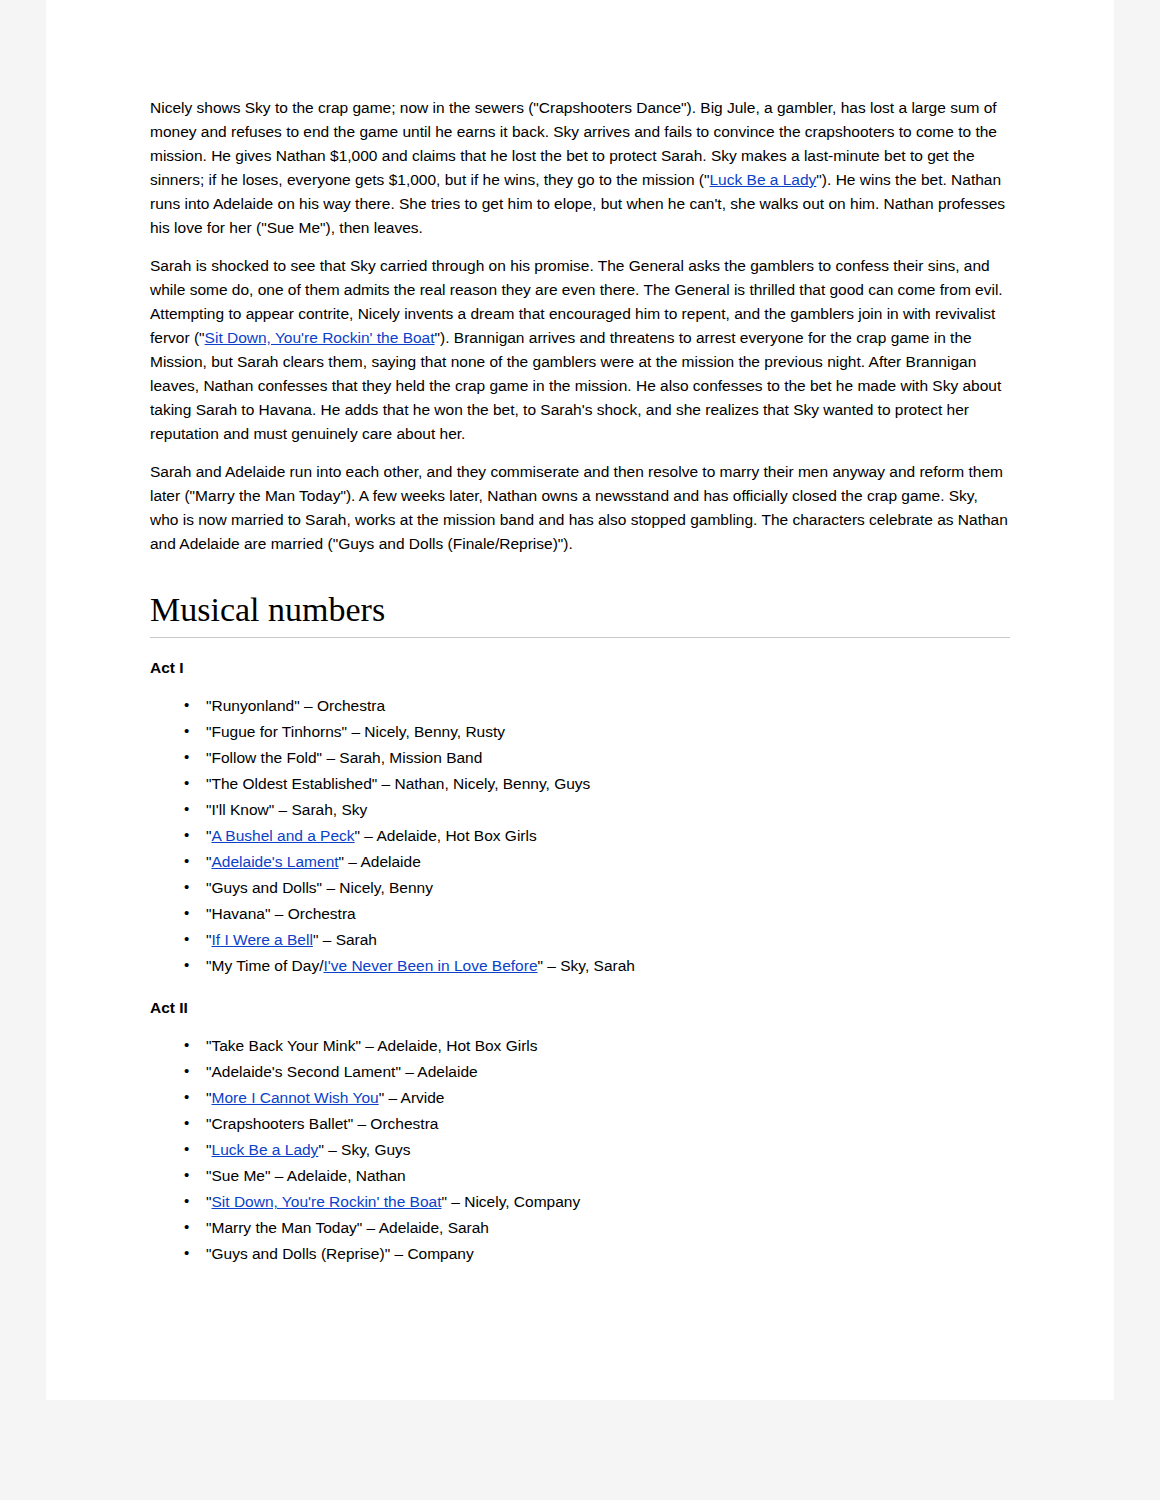Nicely shows Sky to the crap game; now in the sewers ("Crapshooters Dance"). Big Jule, a gambler, has lost a large sum of money and refuses to end the game until he earns it back. Sky arrives and fails to convince the crapshooters to come to the mission. He gives Nathan $1,000 and claims that he lost the bet to protect Sarah. Sky makes a last-minute bet to get the sinners; if he loses, everyone gets $1,000, but if he wins, they go to the mission ("Luck Be a Lady"). He wins the bet. Nathan runs into Adelaide on his way there. She tries to get him to elope, but when he can't, she walks out on him. Nathan professes his love for her ("Sue Me"), then leaves.
Sarah is shocked to see that Sky carried through on his promise. The General asks the gamblers to confess their sins, and while some do, one of them admits the real reason they are even there. The General is thrilled that good can come from evil. Attempting to appear contrite, Nicely invents a dream that encouraged him to repent, and the gamblers join in with revivalist fervor ("Sit Down, You're Rockin' the Boat"). Brannigan arrives and threatens to arrest everyone for the crap game in the Mission, but Sarah clears them, saying that none of the gamblers were at the mission the previous night. After Brannigan leaves, Nathan confesses that they held the crap game in the mission. He also confesses to the bet he made with Sky about taking Sarah to Havana. He adds that he won the bet, to Sarah's shock, and she realizes that Sky wanted to protect her reputation and must genuinely care about her.
Sarah and Adelaide run into each other, and they commiserate and then resolve to marry their men anyway and reform them later ("Marry the Man Today"). A few weeks later, Nathan owns a newsstand and has officially closed the crap game. Sky, who is now married to Sarah, works at the mission band and has also stopped gambling. The characters celebrate as Nathan and Adelaide are married ("Guys and Dolls (Finale/Reprise)").
Musical numbers
Act I
"Runyonland" – Orchestra
"Fugue for Tinhorns" – Nicely, Benny, Rusty
"Follow the Fold" – Sarah, Mission Band
"The Oldest Established" – Nathan, Nicely, Benny, Guys
"I'll Know" – Sarah, Sky
"A Bushel and a Peck" – Adelaide, Hot Box Girls
"Adelaide's Lament" – Adelaide
"Guys and Dolls" – Nicely, Benny
"Havana" – Orchestra
"If I Were a Bell" – Sarah
"My Time of Day/I've Never Been in Love Before" – Sky, Sarah
Act II
"Take Back Your Mink" – Adelaide, Hot Box Girls
"Adelaide's Second Lament" – Adelaide
"More I Cannot Wish You" – Arvide
"Crapshooters Ballet" – Orchestra
"Luck Be a Lady" – Sky, Guys
"Sue Me" – Adelaide, Nathan
"Sit Down, You're Rockin' the Boat" – Nicely, Company
"Marry the Man Today" – Adelaide, Sarah
"Guys and Dolls (Reprise)" – Company